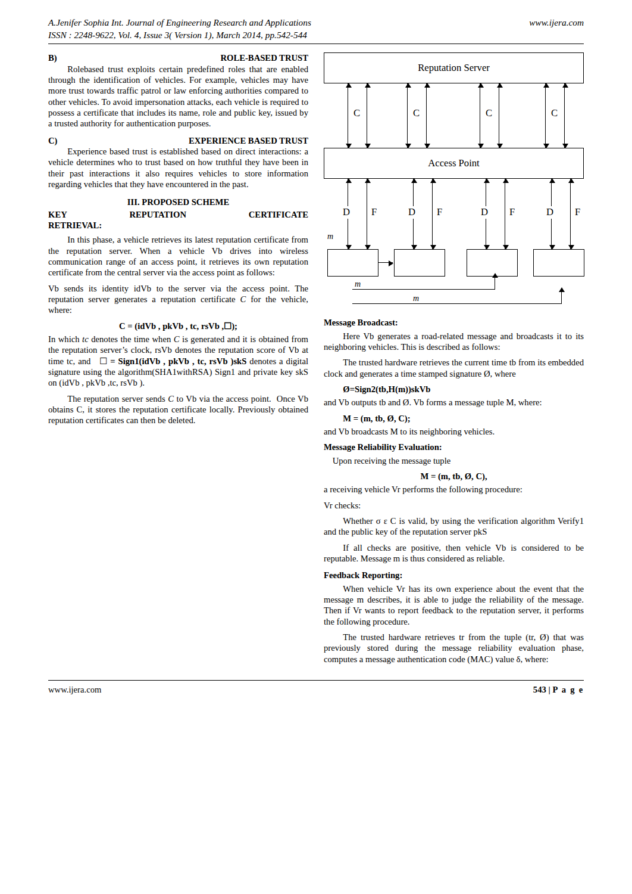A.Jenifer Sophia Int. Journal of Engineering Research and Applications
www.ijera.com
ISSN : 2248-9622, Vol. 4, Issue 3( Version 1), March 2014, pp.542-544
B) ROLE-BASED TRUST
Rolebased trust exploits certain predefined roles that are enabled through the identification of vehicles. For example, vehicles may have more trust towards traffic patrol or law enforcing authorities compared to other vehicles. To avoid impersonation attacks, each vehicle is required to possess a certificate that includes its name, role and public key, issued by a trusted authority for authentication purposes.
C) EXPERIENCE BASED TRUST
Experience based trust is established based on direct interactions: a vehicle determines who to trust based on how truthful they have been in their past interactions it also requires vehicles to store information regarding vehicles that they have encountered in the past.
III. PROPOSED SCHEME
KEY REPUTATION CERTIFICATE
RETRIEVAL:
In this phase, a vehicle retrieves its latest reputation certificate from the reputation server. When a vehicle Vb drives into wireless communication range of an access point, it retrieves its own reputation certificate from the central server via the access point as follows:
Vb sends its identity idVb to the server via the access point. The reputation server generates a reputation certificate C for the vehicle, where:
C = (idVb , pkVb , tc, rsVb ,☐);
In which tc denotes the time when C is generated and it is obtained from the reputation server’s clock, rsVb denotes the reputation score of Vb at time tc, and ☐ = Sign1(idVb , pkVb , tc, rsVb )skS denotes a digital signature using the algorithm(SHA1withRSA) Sign1 and private key skS on (idVb , pkVb ,tc, rsVb ).
The reputation server sends C to Vb via the access point. Once Vb obtains C, it stores the reputation certificate locally. Previously obtained reputation certificates can then be deleted.
Reputation Server
Access Point
C
C
C
C
D
F
D
F
D
F
D
F
m
m
m
Message Broadcast:
Here Vb generates a road-related message and broadcasts it to its neighboring vehicles. This is described as follows:
The trusted hardware retrieves the current time tb from its embedded clock and generates a time stamped signature Ø, where
Ø=Sign2(tb,H(m))skVb
and Vb outputs tb and Ø. Vb forms a message tuple M, where:
M = (m, tb, Ø, C);
and Vb broadcasts M to its neighboring vehicles.
Message Reliability Evaluation:
Upon receiving the message tuple
M = (m, tb, Ø, C),
a receiving vehicle Vr performs the following procedure:
Vr checks:
Whether σ ε C is valid, by using the verification algorithm Verify1 and the public key of the reputation server pkS
If all checks are positive, then vehicle Vb is considered to be reputable. Message m is thus considered as reliable.
Feedback Reporting:
When vehicle Vr has its own experience about the event that the message m describes, it is able to judge the reliability of the message. Then if Vr wants to report feedback to the reputation server, it performs the following procedure.
The trusted hardware retrieves tr from the tuple (tr, Ø) that was previously stored during the message reliability evaluation phase, computes a message authentication code (MAC) value δ, where:
www.ijera.com
543 | P a g e